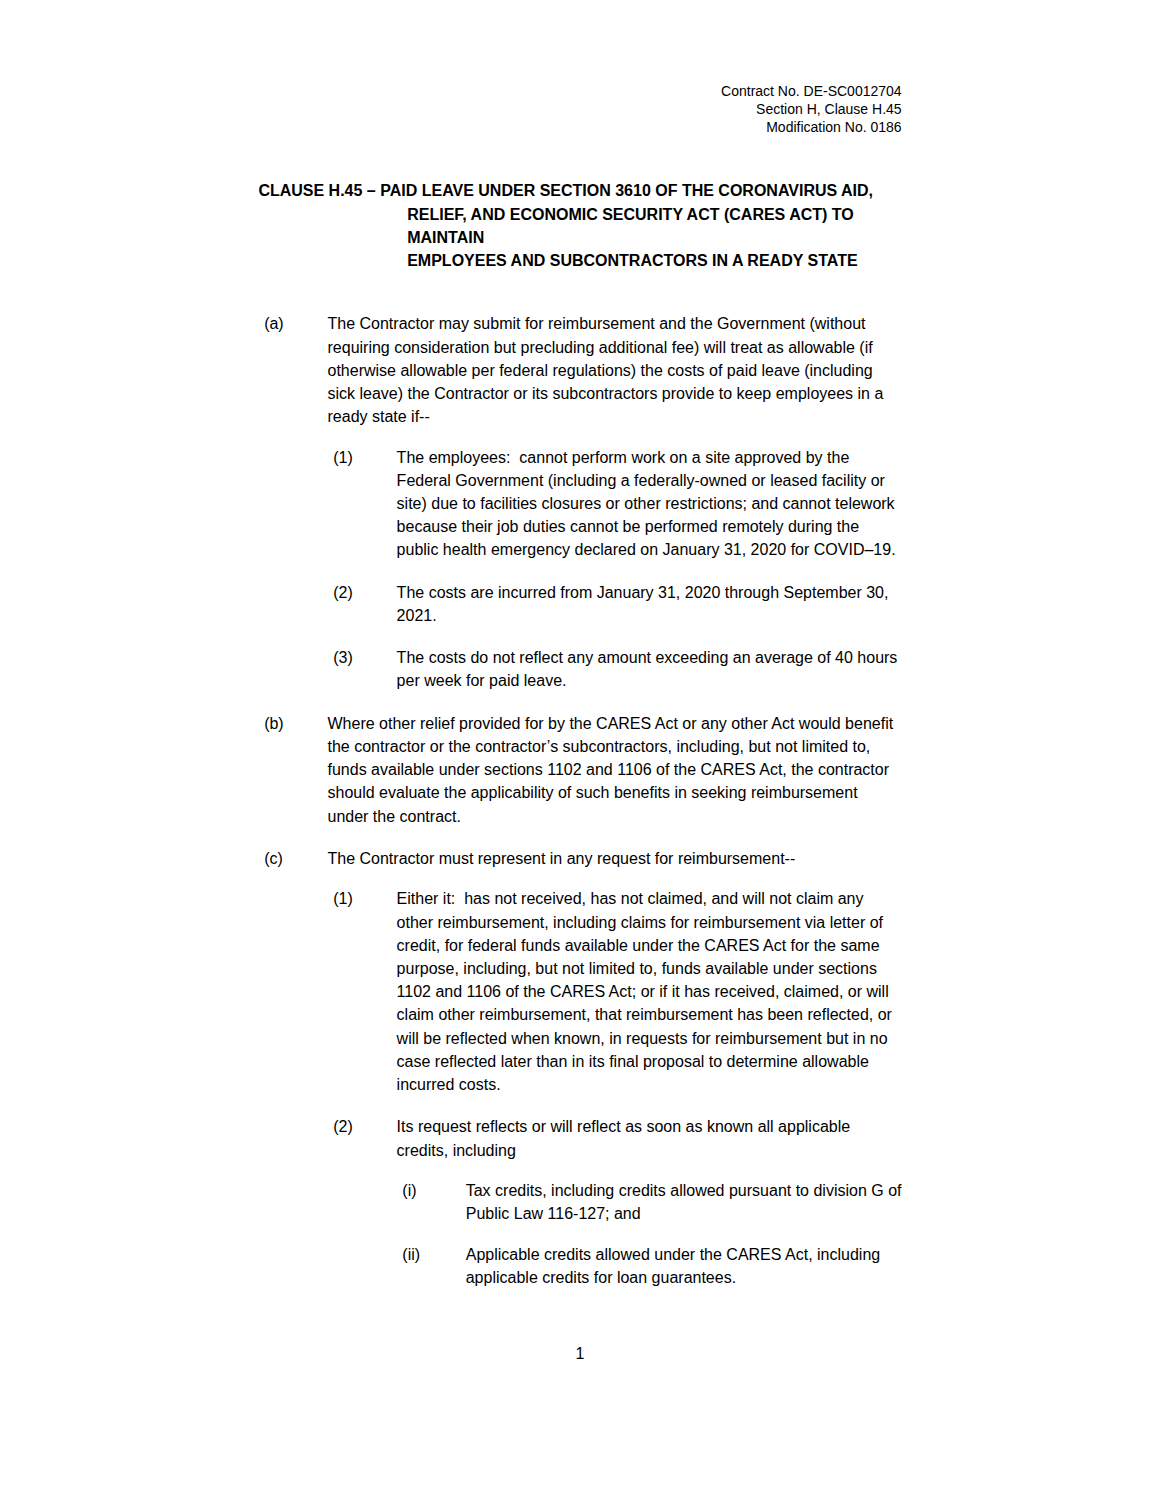Contract No. DE-SC0012704
Section H, Clause H.45
Modification No. 0186
CLAUSE H.45 – PAID LEAVE UNDER SECTION 3610 OF THE CORONAVIRUS AID, RELIEF, AND ECONOMIC SECURITY ACT (CARES ACT) TO MAINTAIN EMPLOYEES AND SUBCONTRACTORS IN A READY STATE
(a)
The Contractor may submit for reimbursement and the Government (without requiring consideration but precluding additional fee) will treat as allowable (if otherwise allowable per federal regulations) the costs of paid leave (including sick leave) the Contractor or its subcontractors provide to keep employees in a ready state if--
(1)
The employees: cannot perform work on a site approved by the Federal Government (including a federally-owned or leased facility or site) due to facilities closures or other restrictions; and cannot telework because their job duties cannot be performed remotely during the public health emergency declared on January 31, 2020 for COVID–19.
(2)
The costs are incurred from January 31, 2020 through September 30, 2021.
(3)
The costs do not reflect any amount exceeding an average of 40 hours per week for paid leave.
(b)
Where other relief provided for by the CARES Act or any other Act would benefit the contractor or the contractor’s subcontractors, including, but not limited to, funds available under sections 1102 and 1106 of the CARES Act, the contractor should evaluate the applicability of such benefits in seeking reimbursement under the contract.
(c)
The Contractor must represent in any request for reimbursement--
(1)
Either it: has not received, has not claimed, and will not claim any other reimbursement, including claims for reimbursement via letter of credit, for federal funds available under the CARES Act for the same purpose, including, but not limited to, funds available under sections 1102 and 1106 of the CARES Act; or if it has received, claimed, or will claim other reimbursement, that reimbursement has been reflected, or will be reflected when known, in requests for reimbursement but in no case reflected later than in its final proposal to determine allowable incurred costs.
(2)
Its request reflects or will reflect as soon as known all applicable credits, including
(i)
Tax credits, including credits allowed pursuant to division G of Public Law 116-127; and
(ii)
Applicable credits allowed under the CARES Act, including applicable credits for loan guarantees.
1